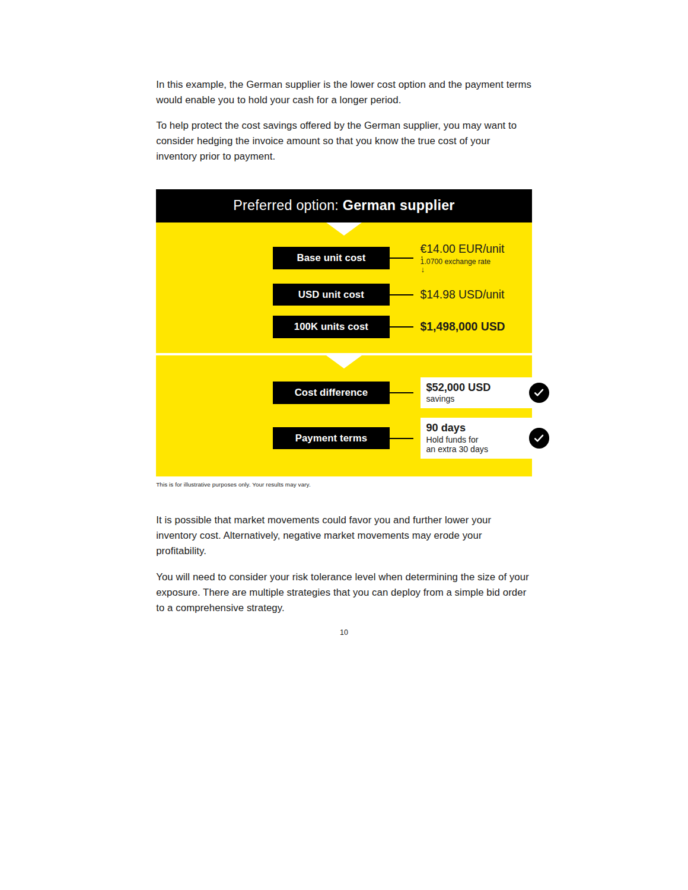In this example, the German supplier is the lower cost option and the payment terms would enable you to hold your cash for a longer period.
To help protect the cost savings offered by the German supplier, you may want to consider hedging the invoice amount so that you know the true cost of your inventory prior to payment.
Preferred option: German supplier
Base unit cost
€14.00 EUR/unit
1.0700 exchange rate
↓
USD unit cost
$14.98 USD/unit
100K units cost
$1,498,000 USD
Cost difference
$52,000 USD savings
Payment terms
90 days Hold funds for
an extra 30 days
This is for illustrative purposes only. Your results may vary.
It is possible that market movements could favor you and further lower your inventory cost. Alternatively, negative market movements may erode your profitability.
You will need to consider your risk tolerance level when determining the size of your exposure. There are multiple strategies that you can deploy from a simple bid order to a comprehensive strategy.
10